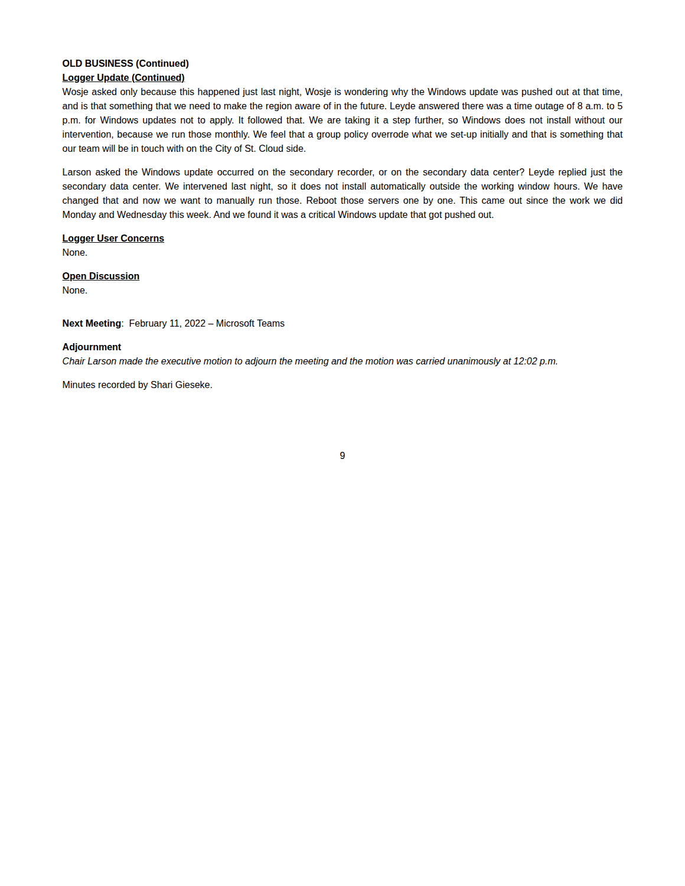OLD BUSINESS (Continued)
Logger Update (Continued)
Wosje asked only because this happened just last night, Wosje is wondering why the Windows update was pushed out at that time, and is that something that we need to make the region aware of in the future. Leyde answered there was a time outage of 8 a.m. to 5 p.m. for Windows updates not to apply. It followed that. We are taking it a step further, so Windows does not install without our intervention, because we run those monthly. We feel that a group policy overrode what we set-up initially and that is something that our team will be in touch with on the City of St. Cloud side.
Larson asked the Windows update occurred on the secondary recorder, or on the secondary data center? Leyde replied just the secondary data center. We intervened last night, so it does not install automatically outside the working window hours. We have changed that and now we want to manually run those. Reboot those servers one by one. This came out since the work we did Monday and Wednesday this week. And we found it was a critical Windows update that got pushed out.
Logger User Concerns
None.
Open Discussion
None.
Next Meeting: February 11, 2022 – Microsoft Teams
Adjournment
Chair Larson made the executive motion to adjourn the meeting and the motion was carried unanimously at 12:02 p.m.
Minutes recorded by Shari Gieseke.
9